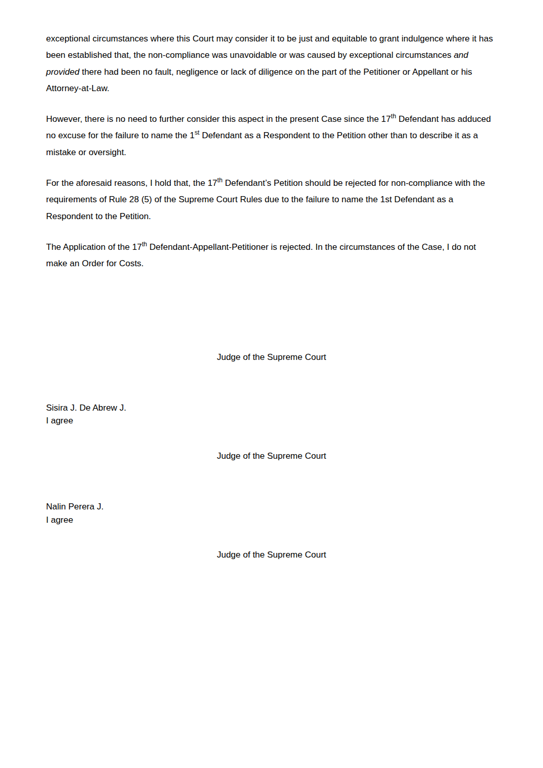exceptional circumstances where this Court may consider it to be just and equitable to grant indulgence where it has been established that, the non-compliance was unavoidable or was caused by exceptional circumstances and provided there had been no fault, negligence or lack of diligence on the part of the Petitioner or Appellant or his Attorney-at-Law.
However, there is no need to further consider this aspect in the present Case since the 17th Defendant has adduced no excuse for the failure to name the 1st Defendant as a Respondent to the Petition other than to describe it as a mistake or oversight.
For the aforesaid reasons, I hold that, the 17th Defendant’s Petition should be rejected for non-compliance with the requirements of Rule 28 (5) of the Supreme Court Rules due to the failure to name the 1st Defendant as a Respondent to the Petition.
The Application of the 17th Defendant-Appellant-Petitioner is rejected. In the circumstances of the Case, I do not make an Order for Costs.
Judge of the Supreme Court
Sisira J. De Abrew J.
I agree
Judge of the Supreme Court
Nalin Perera J.
I agree
Judge of the Supreme Court